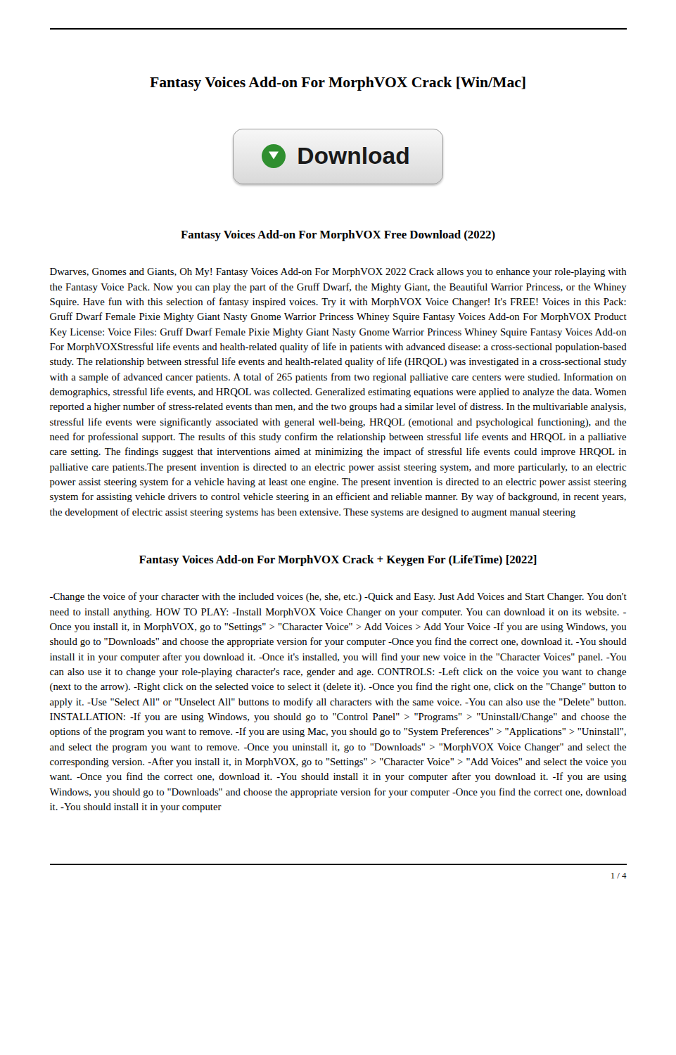Fantasy Voices Add-on For MorphVOX Crack [Win/Mac]
Download
Fantasy Voices Add-on For MorphVOX Free Download (2022)
Dwarves, Gnomes and Giants, Oh My! Fantasy Voices Add-on For MorphVOX 2022 Crack allows you to enhance your role-playing with the Fantasy Voice Pack. Now you can play the part of the Gruff Dwarf, the Mighty Giant, the Beautiful Warrior Princess, or the Whiney Squire. Have fun with this selection of fantasy inspired voices. Try it with MorphVOX Voice Changer! It's FREE! Voices in this Pack: Gruff Dwarf Female Pixie Mighty Giant Nasty Gnome Warrior Princess Whiney Squire Fantasy Voices Add-on For MorphVOX Product Key License: Voice Files: Gruff Dwarf Female Pixie Mighty Giant Nasty Gnome Warrior Princess Whiney Squire Fantasy Voices Add-on For MorphVOXStressful life events and health-related quality of life in patients with advanced disease: a cross-sectional population-based study. The relationship between stressful life events and health-related quality of life (HRQOL) was investigated in a cross-sectional study with a sample of advanced cancer patients. A total of 265 patients from two regional palliative care centers were studied. Information on demographics, stressful life events, and HRQOL was collected. Generalized estimating equations were applied to analyze the data. Women reported a higher number of stress-related events than men, and the two groups had a similar level of distress. In the multivariable analysis, stressful life events were significantly associated with general well-being, HRQOL (emotional and psychological functioning), and the need for professional support. The results of this study confirm the relationship between stressful life events and HRQOL in a palliative care setting. The findings suggest that interventions aimed at minimizing the impact of stressful life events could improve HRQOL in palliative care patients.The present invention is directed to an electric power assist steering system, and more particularly, to an electric power assist steering system for a vehicle having at least one engine. The present invention is directed to an electric power assist steering system for assisting vehicle drivers to control vehicle steering in an efficient and reliable manner. By way of background, in recent years, the development of electric assist steering systems has been extensive. These systems are designed to augment manual steering
Fantasy Voices Add-on For MorphVOX Crack + Keygen For (LifeTime) [2022]
-Change the voice of your character with the included voices (he, she, etc.) -Quick and Easy. Just Add Voices and Start Changer. You don't need to install anything. HOW TO PLAY: -Install MorphVOX Voice Changer on your computer. You can download it on its website. -Once you install it, in MorphVOX, go to "Settings" > "Character Voice" > Add Voices > Add Your Voice -If you are using Windows, you should go to "Downloads" and choose the appropriate version for your computer -Once you find the correct one, download it. -You should install it in your computer after you download it. -Once it's installed, you will find your new voice in the "Character Voices" panel. -You can also use it to change your role-playing character's race, gender and age. CONTROLS: -Left click on the voice you want to change (next to the arrow). -Right click on the selected voice to select it (delete it). -Once you find the right one, click on the "Change" button to apply it. -Use "Select All" or "Unselect All" buttons to modify all characters with the same voice. -You can also use the "Delete" button. INSTALLATION: -If you are using Windows, you should go to "Control Panel" > "Programs" > "Uninstall/Change" and choose the options of the program you want to remove. -If you are using Mac, you should go to "System Preferences" > "Applications" > "Uninstall", and select the program you want to remove. -Once you uninstall it, go to "Downloads" > "MorphVOX Voice Changer" and select the corresponding version. -After you install it, in MorphVOX, go to "Settings" > "Character Voice" > "Add Voices" and select the voice you want. -Once you find the correct one, download it. -You should install it in your computer after you download it. -If you are using Windows, you should go to "Downloads" and choose the appropriate version for your computer -Once you find the correct one, download it. -You should install it in your computer
1 / 4